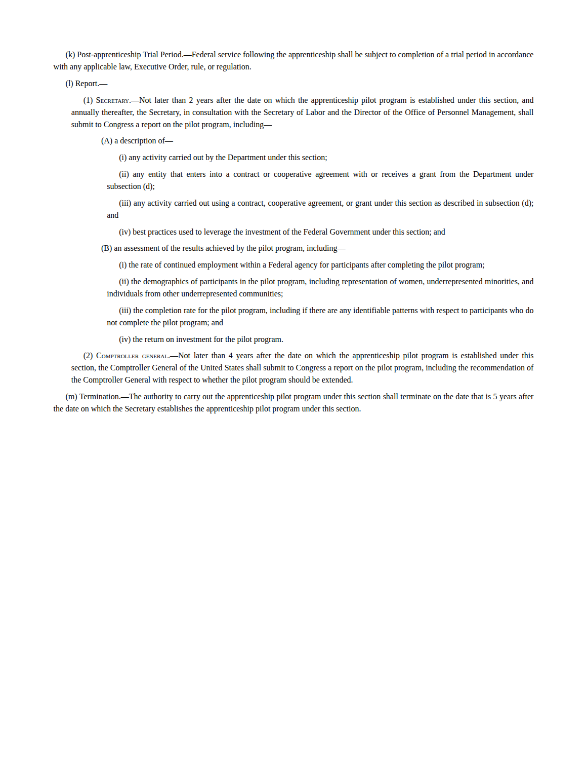(k) Post-apprenticeship Trial Period.—Federal service following the apprenticeship shall be subject to completion of a trial period in accordance with any applicable law, Executive Order, rule, or regulation.
(l) Report.—
(1) Secretary.—Not later than 2 years after the date on which the apprenticeship pilot program is established under this section, and annually thereafter, the Secretary, in consultation with the Secretary of Labor and the Director of the Office of Personnel Management, shall submit to Congress a report on the pilot program, including—
(A) a description of—
(i) any activity carried out by the Department under this section;
(ii) any entity that enters into a contract or cooperative agreement with or receives a grant from the Department under subsection (d);
(iii) any activity carried out using a contract, cooperative agreement, or grant under this section as described in subsection (d); and
(iv) best practices used to leverage the investment of the Federal Government under this section; and
(B) an assessment of the results achieved by the pilot program, including—
(i) the rate of continued employment within a Federal agency for participants after completing the pilot program;
(ii) the demographics of participants in the pilot program, including representation of women, underrepresented minorities, and individuals from other underrepresented communities;
(iii) the completion rate for the pilot program, including if there are any identifiable patterns with respect to participants who do not complete the pilot program; and
(iv) the return on investment for the pilot program.
(2) Comptroller general.—Not later than 4 years after the date on which the apprenticeship pilot program is established under this section, the Comptroller General of the United States shall submit to Congress a report on the pilot program, including the recommendation of the Comptroller General with respect to whether the pilot program should be extended.
(m) Termination.—The authority to carry out the apprenticeship pilot program under this section shall terminate on the date that is 5 years after the date on which the Secretary establishes the apprenticeship pilot program under this section.